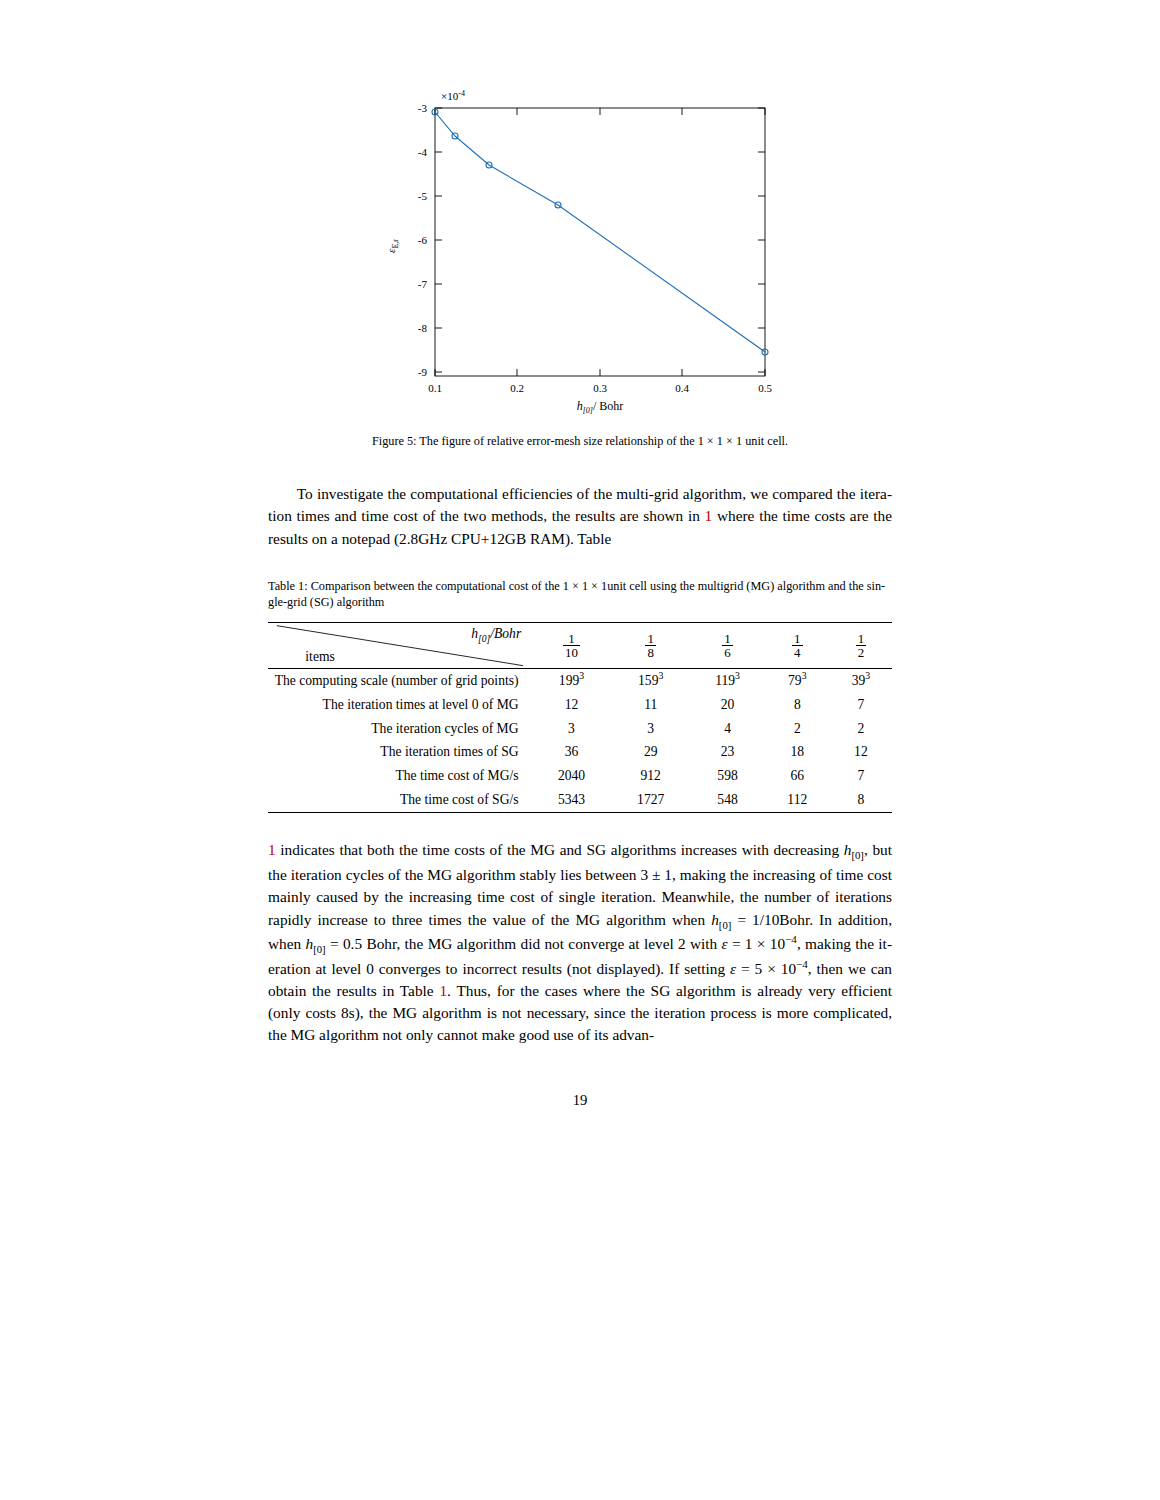-3 -4 -5 -6 -7 -8 -9 0.1 0.2 0.3 0.4 0.5 ×10-4 εE,r h[0]/ Bohr
Figure 5: The figure of relative error-mesh size relationship of the 1 × 1 × 1 unit cell.
To investigate the computational efficiencies of the multi-grid algorithm, we compared the iteration times and time cost of the two methods, the results are shown in 1 where the time costs are the results on a notepad (2.8GHz CPU+12GB RAM). Table
Table 1: Comparison between the computational cost of the 1 × 1 × 1unit cell using the multigrid (MG) algorithm and the single-grid (SG) algorithm
| h [0] /Bohr items | 1 10 | 1 8 | 1 6 | 1 4 | 1 2 |
| The computing scale (number of grid points) | 199 3 | 159 3 | 119 3 | 79 3 | 39 3 |
| The iteration times at level 0 of MG | 12 | 11 | 20 | 8 | 7 |
| The iteration cycles of MG | 3 | 3 | 4 | 2 | 2 |
| The iteration times of SG | 36 | 29 | 23 | 18 | 12 |
| The time cost of MG/s | 2040 | 912 | 598 | 66 | 7 |
| The time cost of SG/s | 5343 | 1727 | 548 | 112 | 8 |
1 indicates that both the time costs of the MG and SG algorithms increases with decreasing h[0], but the iteration cycles of the MG algorithm stably lies between 3 ± 1, making the increasing of time cost mainly caused by the increasing time cost of single iteration. Meanwhile, the number of iterations rapidly increase to three times the value of the MG algorithm when h[0] = 1/10Bohr. In addition, when h[0] = 0.5 Bohr, the MG algorithm did not converge at level 2 with ε = 1 × 10−4, making the iteration at level 0 converges to incorrect results (not displayed). If setting ε = 5 × 10−4, then we can obtain the results in Table 1. Thus, for the cases where the SG algorithm is already very efficient (only costs 8s), the MG algorithm is not necessary, since the iteration process is more complicated, the MG algorithm not only cannot make good use of its advan-
19